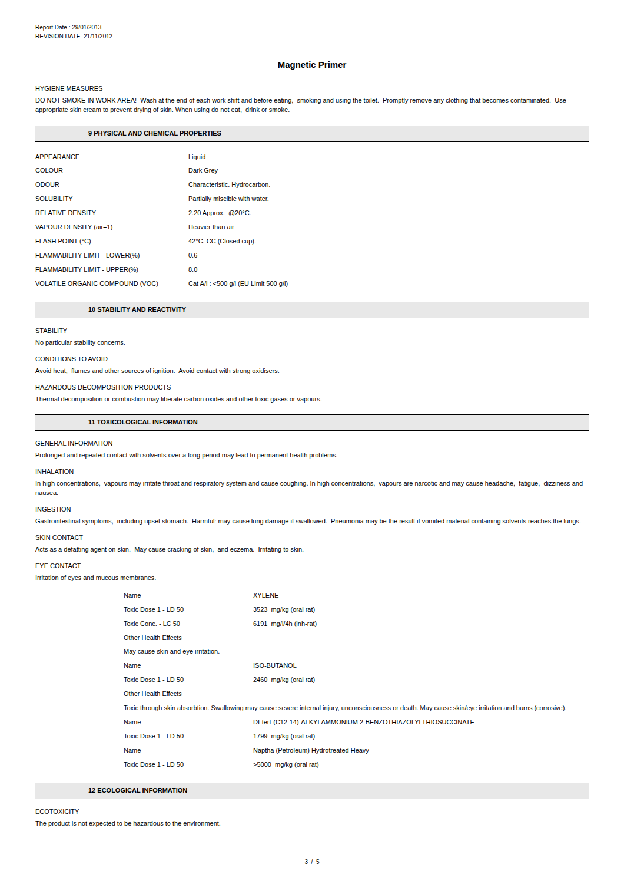Report Date : 29/01/2013
REVISION DATE 21/11/2012
Magnetic Primer
HYGIENE MEASURES
DO NOT SMOKE IN WORK AREA! Wash at the end of each work shift and before eating, smoking and using the toilet. Promptly remove any clothing that becomes contaminated. Use appropriate skin cream to prevent drying of skin. When using do not eat, drink or smoke.
9 PHYSICAL AND CHEMICAL PROPERTIES
| APPEARANCE | Liquid |
| COLOUR | Dark Grey |
| ODOUR | Characteristic. Hydrocarbon. |
| SOLUBILITY | Partially miscible with water. |
| RELATIVE DENSITY | 2.20 Approx. @20°C. |
| VAPOUR DENSITY (air=1) | Heavier than air |
| FLASH POINT (°C) | 42°C. CC (Closed cup). |
| FLAMMABILITY LIMIT - LOWER(%) | 0.6 |
| FLAMMABILITY LIMIT - UPPER(%) | 8.0 |
| VOLATILE ORGANIC COMPOUND (VOC) | Cat A/i : <500 g/l (EU Limit 500 g/l) |
10 STABILITY AND REACTIVITY
STABILITY
No particular stability concerns.
CONDITIONS TO AVOID
Avoid heat, flames and other sources of ignition. Avoid contact with strong oxidisers.
HAZARDOUS DECOMPOSITION PRODUCTS
Thermal decomposition or combustion may liberate carbon oxides and other toxic gases or vapours.
11 TOXICOLOGICAL INFORMATION
GENERAL INFORMATION
Prolonged and repeated contact with solvents over a long period may lead to permanent health problems.
INHALATION
In high concentrations, vapours may irritate throat and respiratory system and cause coughing. In high concentrations, vapours are narcotic and may cause headache, fatigue, dizziness and nausea.
INGESTION
Gastrointestinal symptoms, including upset stomach. Harmful: may cause lung damage if swallowed. Pneumonia may be the result if vomited material containing solvents reaches the lungs.
SKIN CONTACT
Acts as a defatting agent on skin. May cause cracking of skin, and eczema. Irritating to skin.
EYE CONTACT
Irritation of eyes and mucous membranes.
| Name | XYLENE |
| Toxic Dose 1 - LD 50 | 3523 mg/kg (oral rat) |
| Toxic Conc. - LC 50 | 6191 mg/l/4h (inh-rat) |
| Other Health Effects | |
May cause skin and eye irritation.
| Name | ISO-BUTANOL |
| Toxic Dose 1 - LD 50 | 2460 mg/kg (oral rat) |
| Other Health Effects | |
Toxic through skin absorbtion. Swallowing may cause severe internal injury, unconsciousness or death. May cause skin/eye irritation and burns (corrosive).
| Name | DI-tert-(C12-14)-ALKYLAMMONIUM 2-BENZOTHIAZOLYLTHIOSUCCINATE |
| Toxic Dose 1 - LD 50 | 1799 mg/kg (oral rat) |
| Name | Naptha (Petroleum) Hydrotreated Heavy |
| Toxic Dose 1 - LD 50 | >5000 mg/kg (oral rat) |
12 ECOLOGICAL INFORMATION
ECOTOXICITY
The product is not expected to be hazardous to the environment.
3 / 5